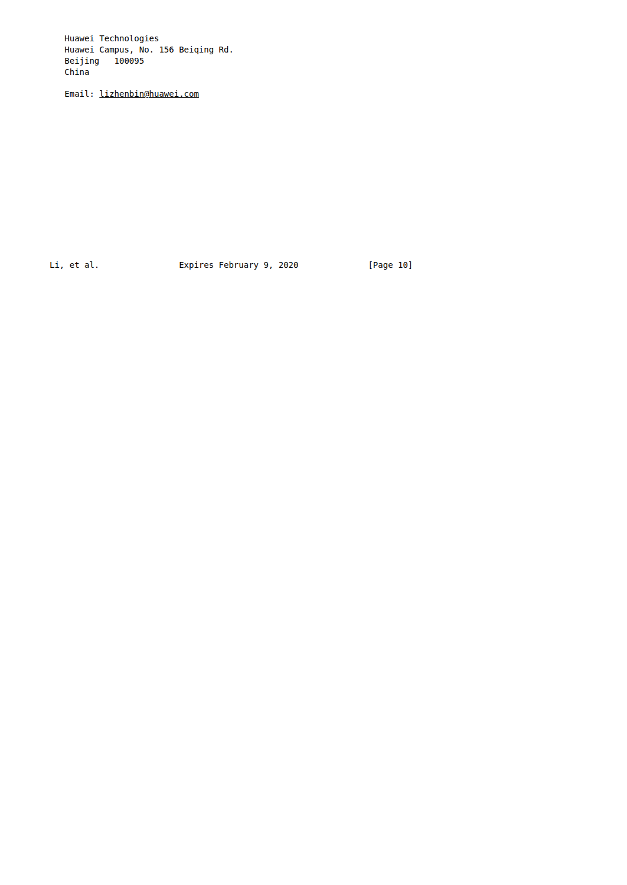Huawei Technologies Huawei Campus, No. 156 Beiqing Rd. Beijing 100095 China Email: lizhenbin@huawei.com
Li, et al. Expires February 9, 2020 [Page 10]